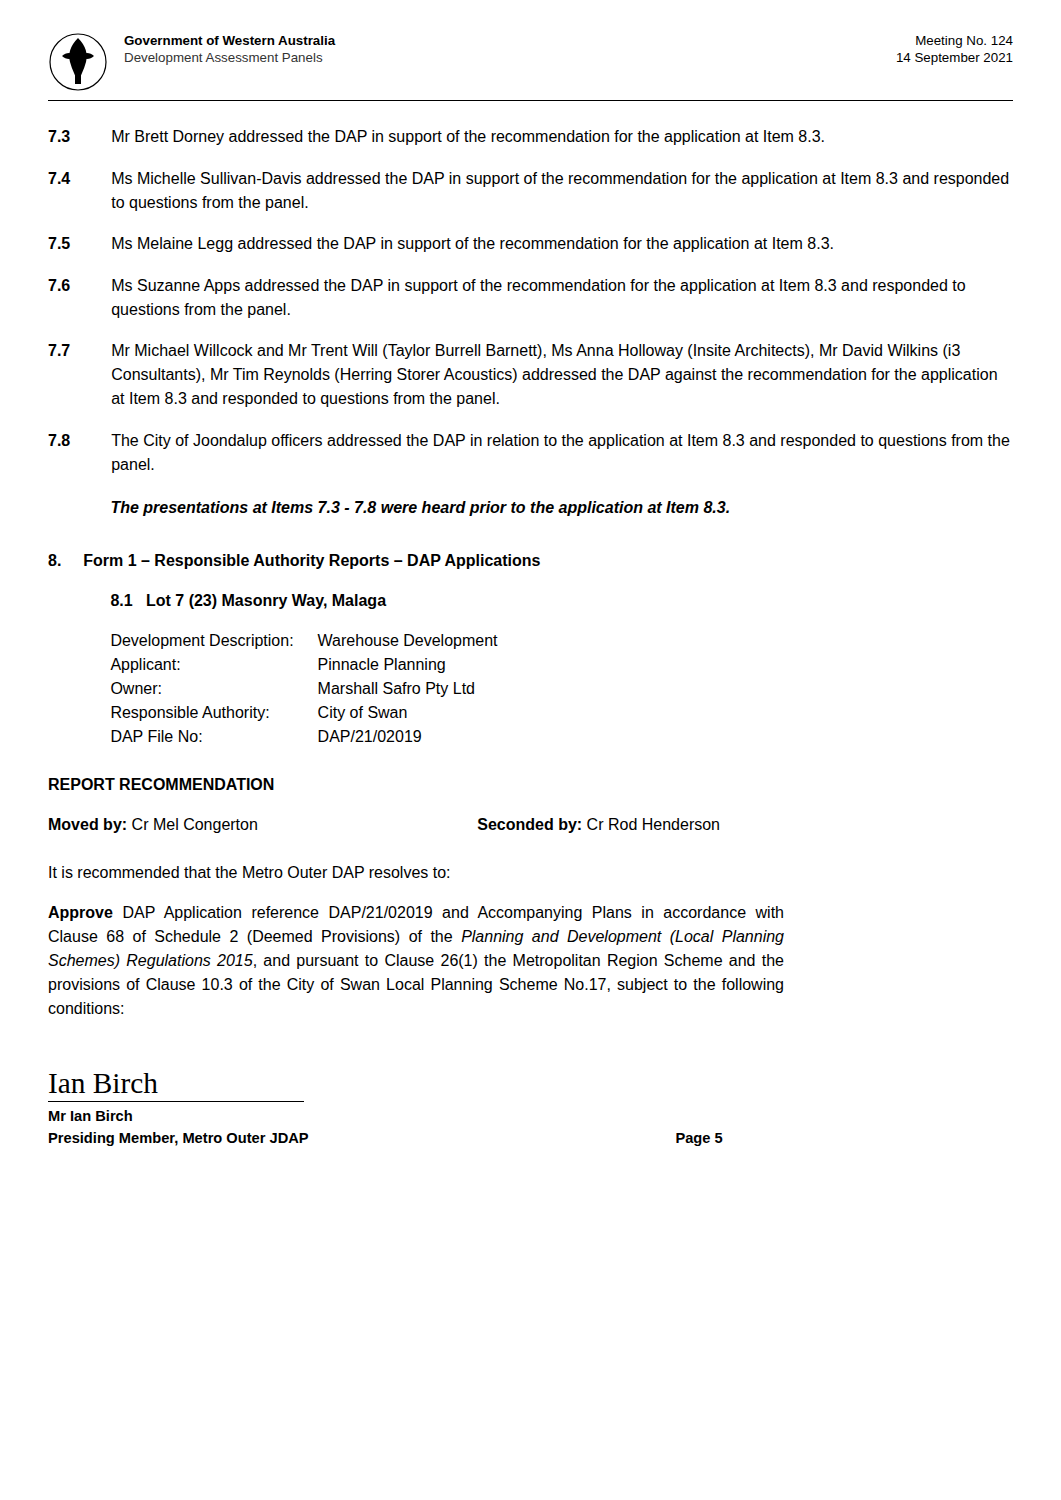Government of Western Australia
Development Assessment Panels
Meeting No. 124
14 September 2021
7.3 Mr Brett Dorney addressed the DAP in support of the recommendation for the application at Item 8.3.
7.4 Ms Michelle Sullivan-Davis addressed the DAP in support of the recommendation for the application at Item 8.3 and responded to questions from the panel.
7.5 Ms Melaine Legg addressed the DAP in support of the recommendation for the application at Item 8.3.
7.6 Ms Suzanne Apps addressed the DAP in support of the recommendation for the application at Item 8.3 and responded to questions from the panel.
7.7 Mr Michael Willcock and Mr Trent Will (Taylor Burrell Barnett), Ms Anna Holloway (Insite Architects), Mr David Wilkins (i3 Consultants), Mr Tim Reynolds (Herring Storer Acoustics) addressed the DAP against the recommendation for the application at Item 8.3 and responded to questions from the panel.
7.8 The City of Joondalup officers addressed the DAP in relation to the application at Item 8.3 and responded to questions from the panel.
The presentations at Items 7.3 - 7.8 were heard prior to the application at Item 8.3.
8. Form 1 – Responsible Authority Reports – DAP Applications
8.1 Lot 7 (23) Masonry Way, Malaga
| Development Description: | Warehouse Development |
| Applicant: | Pinnacle Planning |
| Owner: | Marshall Safro Pty Ltd |
| Responsible Authority: | City of Swan |
| DAP File No: | DAP/21/02019 |
REPORT RECOMMENDATION
Moved by: Cr Mel Congerton Seconded by: Cr Rod Henderson
It is recommended that the Metro Outer DAP resolves to:
Approve DAP Application reference DAP/21/02019 and Accompanying Plans in accordance with Clause 68 of Schedule 2 (Deemed Provisions) of the Planning and Development (Local Planning Schemes) Regulations 2015, and pursuant to Clause 26(1) the Metropolitan Region Scheme and the provisions of Clause 10.3 of the City of Swan Local Planning Scheme No.17, subject to the following conditions:
Ian Birch
Mr Ian Birch
Presiding Member, Metro Outer JDAP Page 5